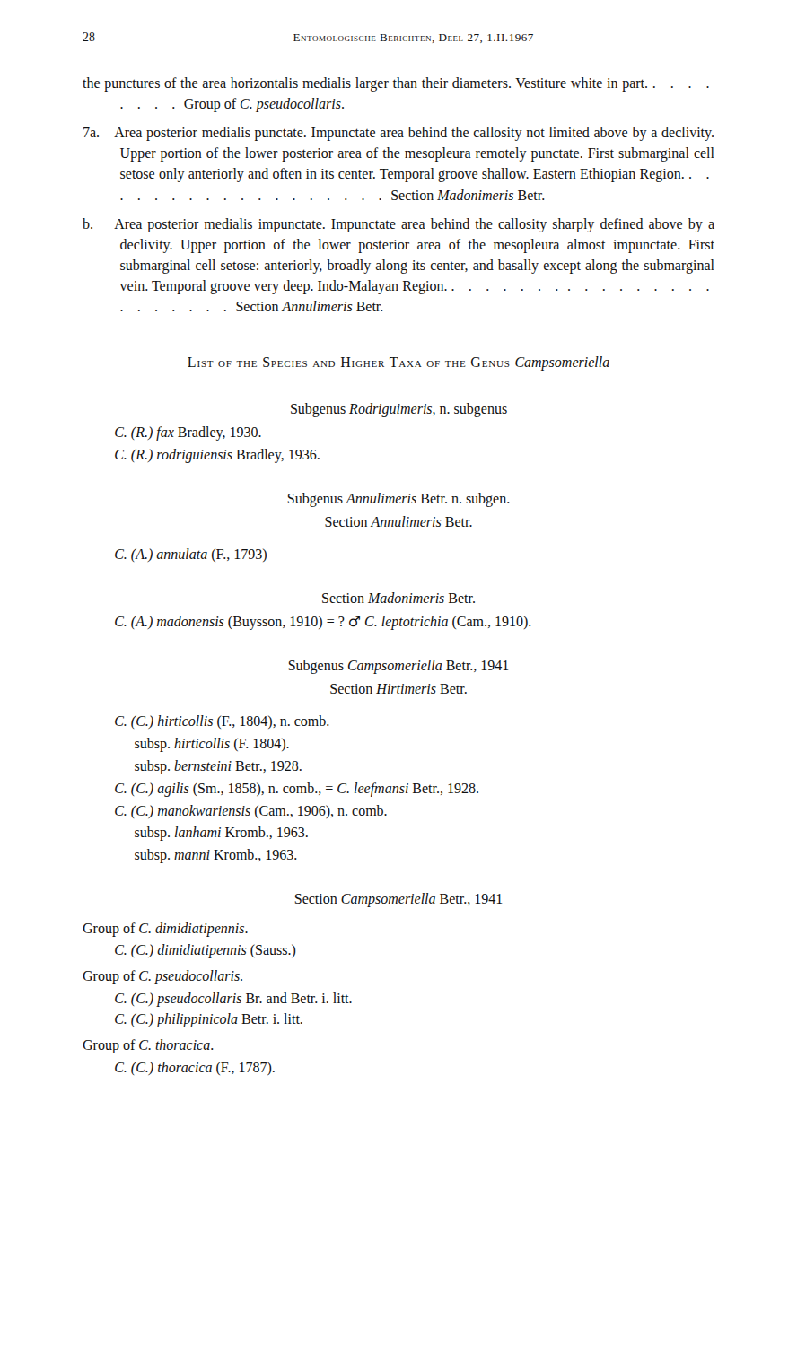28 Entomologische Berichten, Deel 27, 1.II.1967
the punctures of the area horizontalis medialis larger than their diameters. Vestiture white in part. . . . . . . . . Group of C. pseudocollaris.
7a. Area posterior medialis punctate. Impunctate area behind the callosity not limited above by a declivity. Upper portion of the lower posterior area of the mesopleura remotely punctate. First submarginal cell setose only anteriorly and often in its center. Temporal groove shallow. Eastern Ethiopian Region. . . . . . . . . . . . . . . . . . . Section Madonimeris Betr.
b. Area posterior medialis impunctate. Impunctate area behind the callosity sharply defined above by a declivity. Upper portion of the lower posterior area of the mesopleura almost impunctate. First submarginal cell setose: anteriorly, broadly along its center, and basally except along the submarginal vein. Temporal groove very deep. Indo-Malayan Region. . . . . . . . . . . . . . . . . . . . . . . . Section Annulimeris Betr.
List of the Species and Higher Taxa of the Genus Campsomeriella
Subgenus Rodriguimeris, n. subgenus
C. (R.) fax Bradley, 1930.
C. (R.) rodriguiensis Bradley, 1936.
Subgenus Annulimeris Betr. n. subgen.
Section Annulimeris Betr.
C. (A.) annulata (F., 1793)
Section Madonimeris Betr.
C. (A.) madonensis (Buysson, 1910) = ? ♂ C. leptotrichia (Cam., 1910).
Subgenus Campsomeriella Betr., 1941
Section Hirtimeris Betr.
C. (C.) hirticollis (F., 1804), n. comb.
subsp. hirticollis (F. 1804).
subsp. bernsteini Betr., 1928.
C. (C.) agilis (Sm., 1858), n. comb., = C. leefmansi Betr., 1928.
C. (C.) manokwariensis (Cam., 1906), n. comb.
subsp. lanhami Kromb., 1963.
subsp. manni Kromb., 1963.
Section Campsomeriella Betr., 1941
Group of C. dimidiatipennis.
C. (C.) dimidiatipennis (Sauss.)
Group of C. pseudocollaris.
C. (C.) pseudocollaris Br. and Betr. i. litt.
C. (C.) philippinicola Betr. i. litt.
Group of C. thoracica.
C. (C.) thoracica (F., 1787).